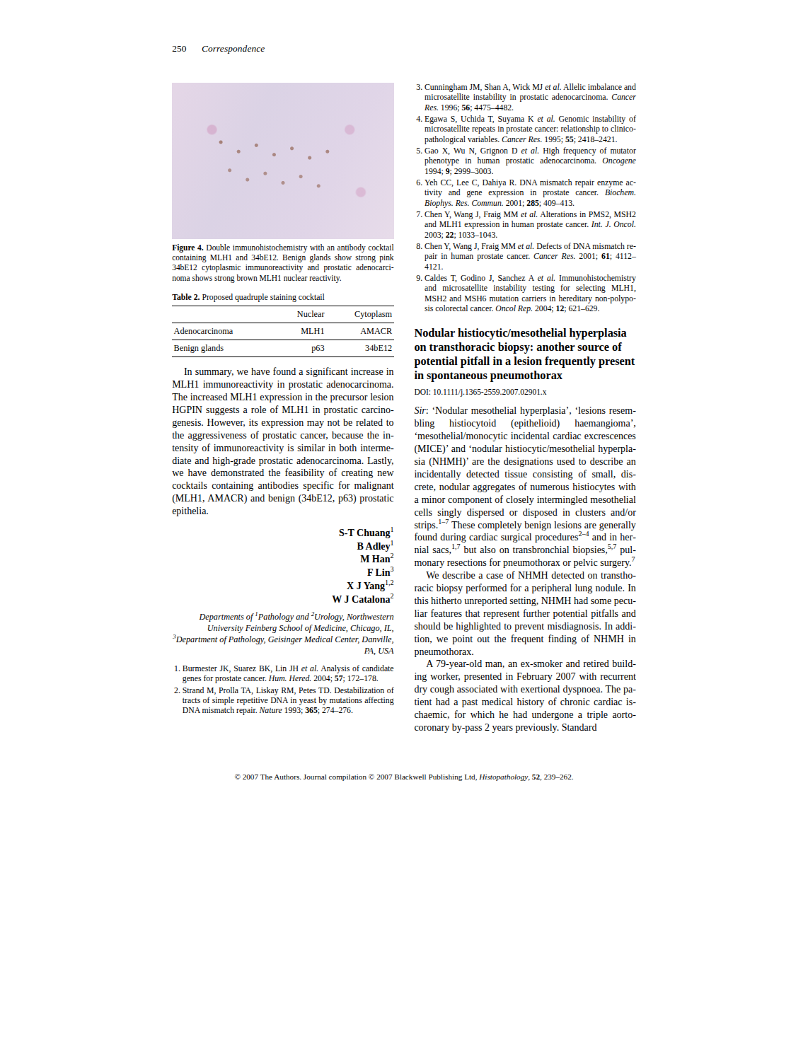250 Correspondence
Figure 4. Double immunohistochemistry with an antibody cocktail containing MLH1 and 34bE12. Benign glands show strong pink 34bE12 cytoplasmic immunoreactivity and prostatic adenocarcinoma shows strong brown MLH1 nuclear reactivity.
Table 2. Proposed quadruple staining cocktail
| | Nuclear | Cytoplasm |
| --- | --- | --- |
| Adenocarcinoma | MLH1 | AMACR |
| Benign glands | p63 | 34bE12 |
In summary, we have found a significant increase in MLH1 immunoreactivity in prostatic adenocarcinoma. The increased MLH1 expression in the precursor lesion HGPIN suggests a role of MLH1 in prostatic carcinogenesis. However, its expression may not be related to the aggressiveness of prostatic cancer, because the intensity of immunoreactivity is similar in both intermediate and high-grade prostatic adenocarcinoma. Lastly, we have demonstrated the feasibility of creating new cocktails containing antibodies specific for malignant (MLH1, AMACR) and benign (34bE12, p63) prostatic epithelia.
S-T Chuang1
B Adley1
M Han2
F Lin3
X J Yang1,2
W J Catalona2
Departments of 1Pathology and 2Urology, Northwestern University Feinberg School of Medicine, Chicago, IL, 3Department of Pathology, Geisinger Medical Center, Danville, PA, USA
Burmester JK, Suarez BK, Lin JH et al. Analysis of candidate genes for prostate cancer. Hum. Hered. 2004; 57; 172–178.
Strand M, Prolla TA, Liskay RM, Petes TD. Destabilization of tracts of simple repetitive DNA in yeast by mutations affecting DNA mismatch repair. Nature 1993; 365; 274–276.
Cunningham JM, Shan A, Wick MJ et al. Allelic imbalance and microsatellite instability in prostatic adenocarcinoma. Cancer Res. 1996; 56; 4475–4482.
Egawa S, Uchida T, Suyama K et al. Genomic instability of microsatellite repeats in prostate cancer: relationship to clinico-pathological variables. Cancer Res. 1995; 55; 2418–2421.
Gao X, Wu N, Grignon D et al. High frequency of mutator phenotype in human prostatic adenocarcinoma. Oncogene 1994; 9; 2999–3003.
Yeh CC, Lee C, Dahiya R. DNA mismatch repair enzyme activity and gene expression in prostate cancer. Biochem. Biophys. Res. Commun. 2001; 285; 409–413.
Chen Y, Wang J, Fraig MM et al. Alterations in PMS2, MSH2 and MLH1 expression in human prostate cancer. Int. J. Oncol. 2003; 22; 1033–1043.
Chen Y, Wang J, Fraig MM et al. Defects of DNA mismatch repair in human prostate cancer. Cancer Res. 2001; 61; 4112–4121.
Caldes T, Godino J, Sanchez A et al. Immunohistochemistry and microsatellite instability testing for selecting MLH1, MSH2 and MSH6 mutation carriers in hereditary non-polyposis colorectal cancer. Oncol Rep. 2004; 12; 621–629.
Nodular histiocytic/mesothelial hyperplasia on transthoracic biopsy: another source of potential pitfall in a lesion frequently present in spontaneous pneumothorax
DOI: 10.1111/j.1365-2559.2007.02901.x
Sir: ‘Nodular mesothelial hyperplasia’, ‘lesions resembling histiocytoid (epithelioid) haemangioma’, ‘mesothelial/monocytic incidental cardiac excrescences (MICE)’ and ‘nodular histiocytic/mesothelial hyperplasia (NHMH)’ are the designations used to describe an incidentally detected tissue consisting of small, discrete, nodular aggregates of numerous histiocytes with a minor component of closely intermingled mesothelial cells singly dispersed or disposed in clusters and/or strips.1–7 These completely benign lesions are generally found during cardiac surgical procedures2–4 and in hernial sacs,1,7 but also on transbronchial biopsies,5,7 pulmonary resections for pneumothorax or pelvic surgery.7
We describe a case of NHMH detected on transthoracic biopsy performed for a peripheral lung nodule. In this hitherto unreported setting, NHMH had some peculiar features that represent further potential pitfalls and should be highlighted to prevent misdiagnosis. In addition, we point out the frequent finding of NHMH in pneumothorax.
A 79-year-old man, an ex-smoker and retired building worker, presented in February 2007 with recurrent dry cough associated with exertional dyspnoea. The patient had a past medical history of chronic cardiac ischaemic, for which he had undergone a triple aorto-coronary by-pass 2 years previously. Standard
© 2007 The Authors. Journal compilation © 2007 Blackwell Publishing Ltd, Histopathology, 52, 239–262.